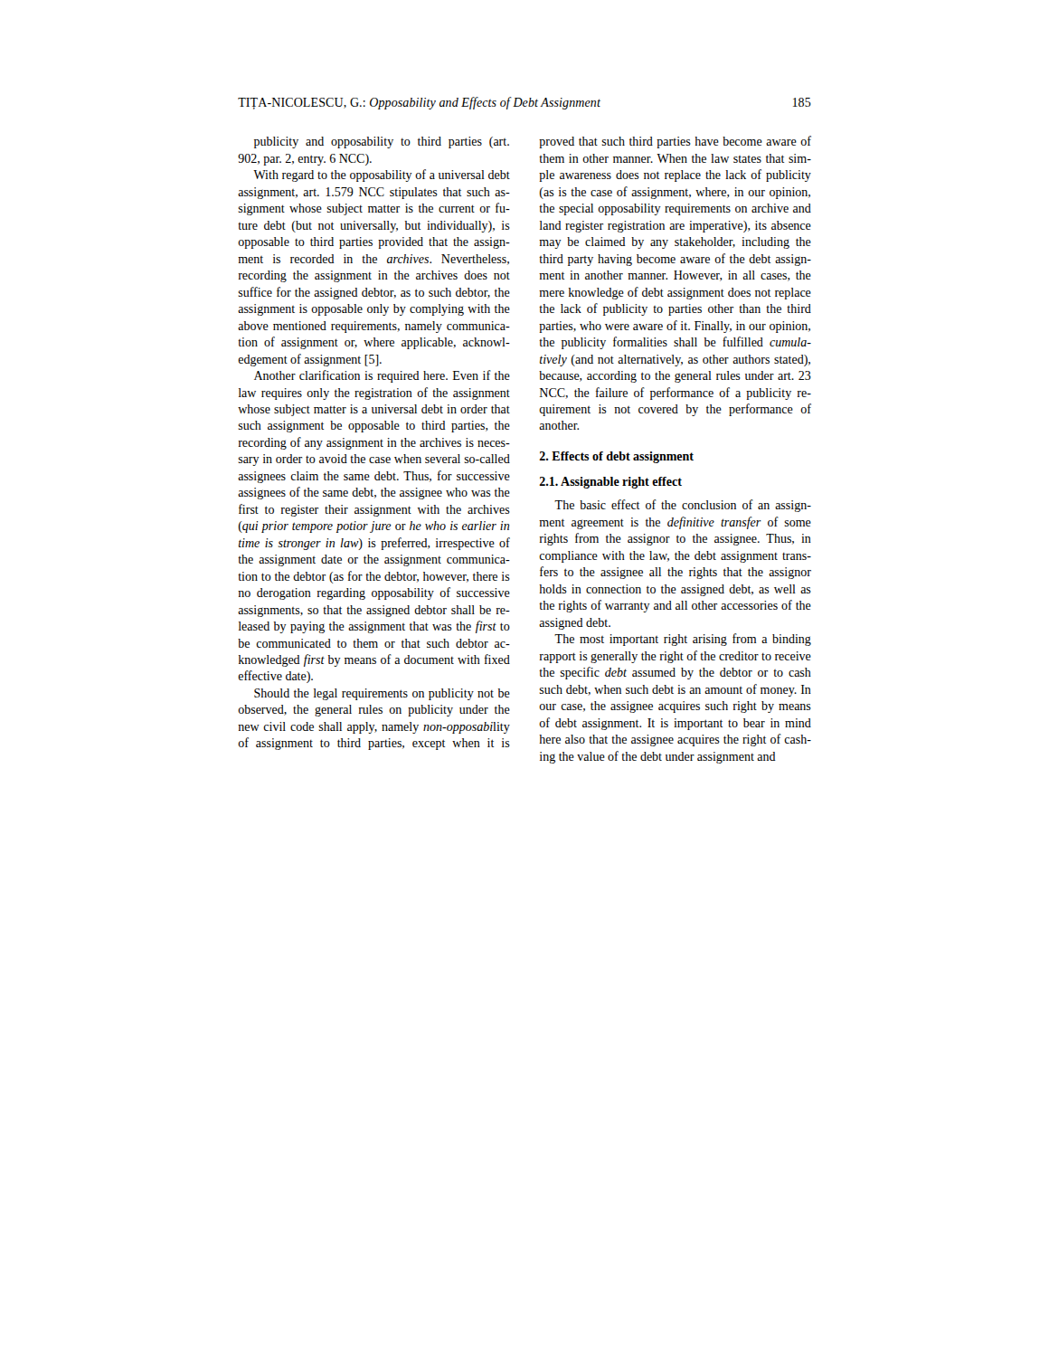TIȚA-NICOLESCU, G.: Opposability and Effects of Debt Assignment 185
publicity and opposability to third parties (art. 902, par. 2, entry. 6 NCC).
With regard to the opposability of a universal debt assignment, art. 1.579 NCC stipulates that such assignment whose subject matter is the current or future debt (but not universally, but individually), is opposable to third parties provided that the assignment is recorded in the archives. Nevertheless, recording the assignment in the archives does not suffice for the assigned debtor, as to such debtor, the assignment is opposable only by complying with the above mentioned requirements, namely communication of assignment or, where applicable, acknowledgement of assignment [5].
Another clarification is required here. Even if the law requires only the registration of the assignment whose subject matter is a universal debt in order that such assignment be opposable to third parties, the recording of any assignment in the archives is necessary in order to avoid the case when several so-called assignees claim the same debt. Thus, for successive assignees of the same debt, the assignee who was the first to register their assignment with the archives (qui prior tempore potior jure or he who is earlier in time is stronger in law) is preferred, irrespective of the assignment date or the assignment communication to the debtor (as for the debtor, however, there is no derogation regarding opposability of successive assignments, so that the assigned debtor shall be released by paying the assignment that was the first to be communicated to them or that such debtor acknowledged first by means of a document with fixed effective date).
Should the legal requirements on publicity not be observed, the general rules on publicity under the new civil code shall apply, namely non-opposability of assignment to third parties, except when it is proved that such third parties have become aware of them in other manner. When the law states that simple awareness does not replace the lack of publicity (as is the case of assignment, where, in our opinion, the special opposability requirements on archive and land register registration are imperative), its absence may be claimed by any stakeholder, including the third party having become aware of the debt assignment in another manner. However, in all cases, the mere knowledge of debt assignment does not replace the lack of publicity to parties other than the third parties, who were aware of it. Finally, in our opinion, the publicity formalities shall be fulfilled cumulatively (and not alternatively, as other authors stated), because, according to the general rules under art. 23 NCC, the failure of performance of a publicity requirement is not covered by the performance of another.
2. Effects of debt assignment
2.1. Assignable right effect
The basic effect of the conclusion of an assignment agreement is the definitive transfer of some rights from the assignor to the assignee. Thus, in compliance with the law, the debt assignment transfers to the assignee all the rights that the assignor holds in connection to the assigned debt, as well as the rights of warranty and all other accessories of the assigned debt.
The most important right arising from a binding rapport is generally the right of the creditor to receive the specific debt assumed by the debtor or to cash such debt, when such debt is an amount of money. In our case, the assignee acquires such right by means of debt assignment. It is important to bear in mind here also that the assignee acquires the right of cashing the value of the debt under assignment and